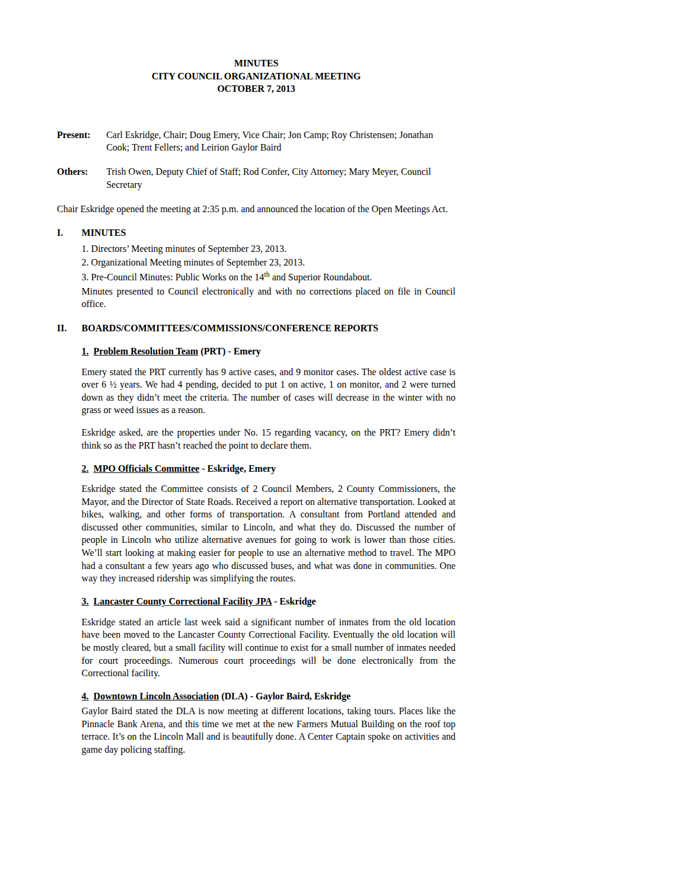MINUTES
CITY COUNCIL ORGANIZATIONAL MEETING
OCTOBER 7, 2013
Present:
Carl Eskridge, Chair; Doug Emery, Vice Chair; Jon Camp; Roy Christensen; Jonathan Cook; Trent Fellers; and Leirion Gaylor Baird
Others:
Trish Owen, Deputy Chief of Staff; Rod Confer, City Attorney; Mary Meyer, Council Secretary
Chair Eskridge opened the meeting at 2:35 p.m. and announced the location of the Open Meetings Act.
I. MINUTES
Directors’ Meeting minutes of September 23, 2013.
Organizational Meeting minutes of September 23, 2013.
Pre-Council Minutes: Public Works on the 14th and Superior Roundabout.
Minutes presented to Council electronically and with no corrections placed on file in Council office.
II. BOARDS/COMMITTEES/COMMISSIONS/CONFERENCE REPORTS
1. Problem Resolution Team (PRT) - Emery
Emery stated the PRT currently has 9 active cases, and 9 monitor cases. The oldest active case is over 6 ½ years. We had 4 pending, decided to put 1 on active, 1 on monitor, and 2 were turned down as they didn’t meet the criteria. The number of cases will decrease in the winter with no grass or weed issues as a reason.
Eskridge asked, are the properties under No. 15 regarding vacancy, on the PRT? Emery didn’t think so as the PRT hasn’t reached the point to declare them.
2. MPO Officials Committee - Eskridge, Emery
Eskridge stated the Committee consists of 2 Council Members, 2 County Commissioners, the Mayor, and the Director of State Roads. Received a report on alternative transportation. Looked at bikes, walking, and other forms of transportation. A consultant from Portland attended and discussed other communities, similar to Lincoln, and what they do. Discussed the number of people in Lincoln who utilize alternative avenues for going to work is lower than those cities. We’ll start looking at making easier for people to use an alternative method to travel. The MPO had a consultant a few years ago who discussed buses, and what was done in communities. One way they increased ridership was simplifying the routes.
3. Lancaster County Correctional Facility JPA - Eskridge
Eskridge stated an article last week said a significant number of inmates from the old location have been moved to the Lancaster County Correctional Facility. Eventually the old location will be mostly cleared, but a small facility will continue to exist for a small number of inmates needed for court proceedings. Numerous court proceedings will be done electronically from the Correctional facility.
4. Downtown Lincoln Association (DLA) - Gaylor Baird, Eskridge
Gaylor Baird stated the DLA is now meeting at different locations, taking tours. Places like the Pinnacle Bank Arena, and this time we met at the new Farmers Mutual Building on the roof top terrace. It’s on the Lincoln Mall and is beautifully done. A Center Captain spoke on activities and game day policing staffing.